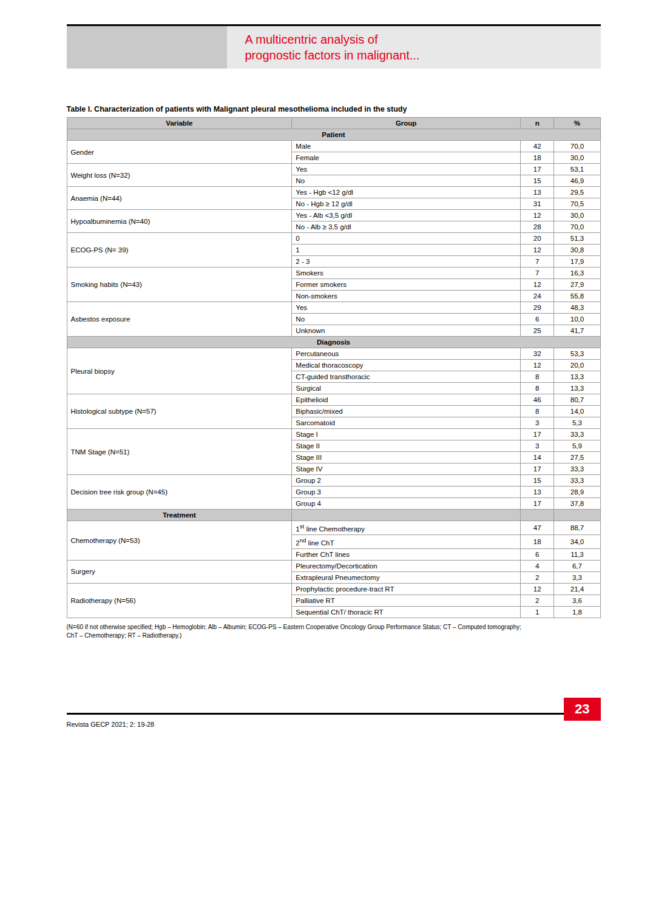A multicentric analysis of
prognostic factors in malignant...
Table I. Characterization of patients with Malignant pleural mesothelioma included in the study
| Variable | Group | n | % |
| --- | --- | --- | --- |
| Patient |
| Gender | Male | 42 | 70,0 |
| Female | 18 | 30,0 |
| Weight loss (N=32) | Yes | 17 | 53,1 |
| No | 15 | 46,9 |
| Anaemia (N=44) | Yes - Hgb <12 g/dl | 13 | 29,5 |
| No - Hgb ≥ 12 g/dl | 31 | 70,5 |
| Hypoalbuminemia (N=40) | Yes - Alb <3,5 g/dl | 12 | 30,0 |
| No - Alb ≥ 3,5 g/dl | 28 | 70,0 |
| ECOG-PS (N= 39) | 0 | 20 | 51,3 |
| 1 | 12 | 30,8 |
| 2 - 3 | 7 | 17,9 |
| Smoking habits (N=43) | Smokers | 7 | 16,3 |
| Former smokers | 12 | 27,9 |
| Non-smokers | 24 | 55,8 |
| Asbestos exposure | Yes | 29 | 48,3 |
| No | 6 | 10,0 |
| Unknown | 25 | 41,7 |
| Diagnosis |
| Pleural biopsy | Percutaneous | 32 | 53,3 |
| Medical thoracoscopy | 12 | 20,0 |
| CT-guided transthoracic | 8 | 13,3 |
| Surgical | 8 | 13,3 |
| Histological subtype (N=57) | Epithelioid | 46 | 80,7 |
| Biphasic/mixed | 8 | 14,0 |
| Sarcomatoid | 3 | 5,3 |
| TNM Stage (N=51) | Stage I | 17 | 33,3 |
| Stage II | 3 | 5,9 |
| Stage III | 14 | 27,5 |
| Stage IV | 17 | 33,3 |
| Decision tree risk group (N=45) | Group 2 | 15 | 33,3 |
| Group 3 | 13 | 28,9 |
| Group 4 | 17 | 37,8 |
| Treatment | | | |
| Chemotherapy (N=53) | 1 st line Chemotherapy | 47 | 88,7 |
| 2 nd line ChT | 18 | 34,0 |
| Further ChT lines | 6 | 11,3 |
| Surgery | Pleurectomy/Decortication | 4 | 6,7 |
| Extrapleural Pneumectomy | 2 | 3,3 |
| Radiotherapy (N=56) | Prophylactic procedure-tract RT | 12 | 21,4 |
| Palliative RT | 2 | 3,6 |
| Sequential ChT/ thoracic RT | 1 | 1,8 |
(N=60 if not otherwise specified; Hgb – Hemoglobin; Alb – Albumin; ECOG-PS – Eastern Cooperative Oncology Group Performance Status; CT – Computed tomography;
ChT – Chemotherapy; RT – Radiotherapy.)
Revista GECP 2021; 2: 19-28
23